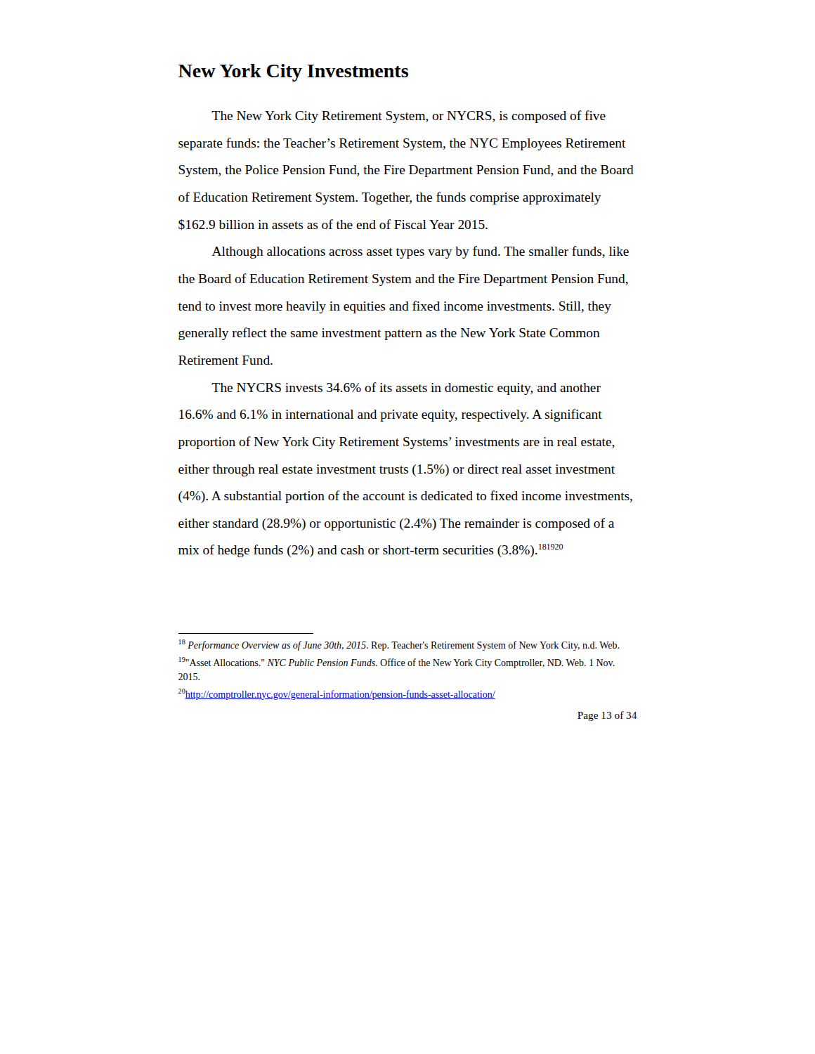New York City Investments
The New York City Retirement System, or NYCRS, is composed of five separate funds: the Teacher’s Retirement System, the NYC Employees Retirement System, the Police Pension Fund, the Fire Department Pension Fund, and the Board of Education Retirement System. Together, the funds comprise approximately $162.9 billion in assets as of the end of Fiscal Year 2015.
Although allocations across asset types vary by fund. The smaller funds, like the Board of Education Retirement System and the Fire Department Pension Fund, tend to invest more heavily in equities and fixed income investments. Still, they generally reflect the same investment pattern as the New York State Common Retirement Fund.
The NYCRS invests 34.6% of its assets in domestic equity, and another 16.6% and 6.1% in international and private equity, respectively. A significant proportion of New York City Retirement Systems’ investments are in real estate, either through real estate investment trusts (1.5%) or direct real asset investment (4%). A substantial portion of the account is dedicated to fixed income investments, either standard (28.9%) or opportunistic (2.4%) The remainder is composed of a mix of hedge funds (2%) and cash or short-term securities (3.8%).181920
18 Performance Overview as of June 30th, 2015. Rep. Teacher's Retirement System of New York City, n.d. Web.
19"Asset Allocations." NYC Public Pension Funds. Office of the New York City Comptroller, ND. Web. 1 Nov. 2015.
20http://comptroller.nyc.gov/general-information/pension-funds-asset-allocation/
Page 13 of 34